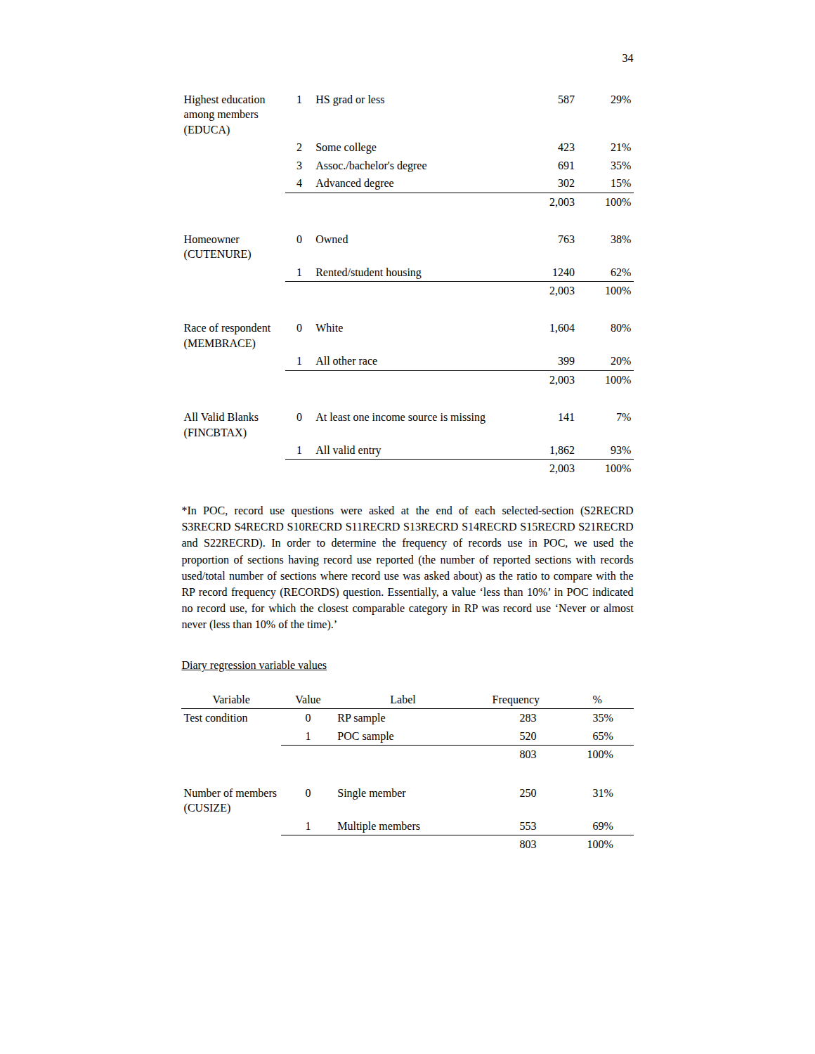34
| Highest education among members (EDUCA) | 1 | HS grad or less | 587 | 29% |
| | 2 | Some college | 423 | 21% |
| | 3 | Assoc./bachelor's degree | 691 | 35% |
| | 4 | Advanced degree | 302 | 15% |
| | | | 2,003 | 100% |
| Homeowner (CUTENURE) | 0 | Owned | 763 | 38% |
| | 1 | Rented/student housing | 1240 | 62% |
| | | | 2,003 | 100% |
| Race of respondent (MEMBRACE) | 0 | White | 1,604 | 80% |
| | 1 | All other race | 399 | 20% |
| | | | 2,003 | 100% |
| All Valid Blanks (FINCBTAX) | 0 | At least one income source is missing | 141 | 7% |
| | 1 | All valid entry | 1,862 | 93% |
| | | | 2,003 | 100% |
*In POC, record use questions were asked at the end of each selected-section (S2RECRD S3RECRD S4RECRD S10RECRD S11RECRD S13RECRD S14RECRD S15RECRD S21RECRD and S22RECRD). In order to determine the frequency of records use in POC, we used the proportion of sections having record use reported (the number of reported sections with records used/total number of sections where record use was asked about) as the ratio to compare with the RP record frequency (RECORDS) question. Essentially, a value ‘less than 10%’ in POC indicated no record use, for which the closest comparable category in RP was record use ‘Never or almost never (less than 10% of the time).’
Diary regression variable values
| Variable | Value | Label | Frequency | % |
| --- | --- | --- | --- | --- |
| Test condition | 0 | RP sample | 283 | 35% |
| | 1 | POC sample | 520 | 65% |
| | | | 803 | 100% |
| Number of members (CUSIZE) | 0 | Single member | 250 | 31% |
| | 1 | Multiple members | 553 | 69% |
| | | | 803 | 100% |